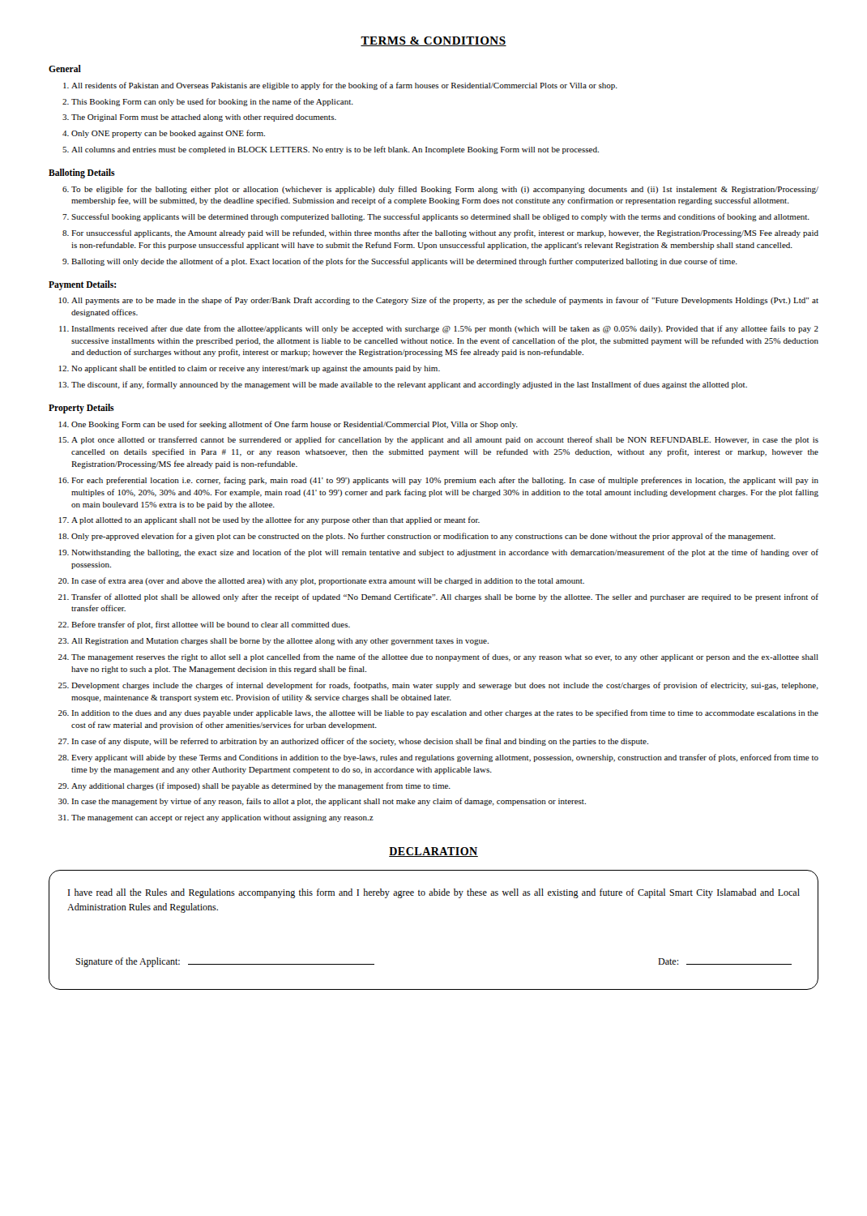TERMS & CONDITIONS
General
All residents of Pakistan and Overseas Pakistanis are eligible to apply for the booking of a farm houses or Residential/Commercial Plots or Villa or shop.
This Booking Form can only be used for booking in the name of the Applicant.
The Original Form must be attached along with other required documents.
Only ONE property can be booked against ONE form.
All columns and entries must be completed in BLOCK LETTERS. No entry is to be left blank. An Incomplete Booking Form will not be processed.
Balloting Details
To be eligible for the balloting either plot or allocation (whichever is applicable) duly filled Booking Form along with (i) accompanying documents and (ii) 1st instalement & Registration/Processing/ membership fee, will be submitted, by the deadline specified. Submission and receipt of a complete Booking Form does not constitute any confirmation or representation regarding successful allotment.
Successful booking applicants will be determined through computerized balloting. The successful applicants so determined shall be obliged to comply with the terms and conditions of booking and allotment.
For unsuccessful applicants, the Amount already paid will be refunded, within three months after the balloting without any profit, interest or markup, however, the Registration/Processing/MS Fee already paid is non-refundable. For this purpose unsuccessful applicant will have to submit the Refund Form. Upon unsuccessful application, the applicant's relevant Registration & membership shall stand cancelled.
Balloting will only decide the allotment of a plot. Exact location of the plots for the Successful applicants will be determined through further computerized balloting in due course of time.
Payment Details:
All payments are to be made in the shape of Pay order/Bank Draft according to the Category Size of the property, as per the schedule of payments in favour of "Future Developments Holdings (Pvt.) Ltd" at designated offices.
Installments received after due date from the allottee/applicants will only be accepted with surcharge @ 1.5% per month (which will be taken as @ 0.05% daily). Provided that if any allottee fails to pay 2 successive installments within the prescribed period, the allotment is liable to be cancelled without notice. In the event of cancellation of the plot, the submitted payment will be refunded with 25% deduction and deduction of surcharges without any profit, interest or markup; however the Registration/processing MS fee already paid is non-refundable.
No applicant shall be entitled to claim or receive any interest/mark up against the amounts paid by him.
The discount, if any, formally announced by the management will be made available to the relevant applicant and accordingly adjusted in the last Installment of dues against the allotted plot.
Property Details
One Booking Form can be used for seeking allotment of One farm house or Residential/Commercial Plot, Villa or Shop only.
A plot once allotted or transferred cannot be surrendered or applied for cancellation by the applicant and all amount paid on account thereof shall be NON REFUNDABLE. However, in case the plot is cancelled on details specified in Para # 11, or any reason whatsoever, then the submitted payment will be refunded with 25% deduction, without any profit, interest or markup, however the Registration/Processing/MS fee already paid is non-refundable.
For each preferential location i.e. corner, facing park, main road (41' to 99') applicants will pay 10% premium each after the balloting. In case of multiple preferences in location, the applicant will pay in multiples of 10%, 20%, 30% and 40%. For example, main road (41' to 99') corner and park facing plot will be charged 30% in addition to the total amount including development charges. For the plot falling on main boulevard 15% extra is to be paid by the allotee.
A plot allotted to an applicant shall not be used by the allottee for any purpose other than that applied or meant for.
Only pre-approved elevation for a given plot can be constructed on the plots. No further construction or modification to any constructions can be done without the prior approval of the management.
Notwithstanding the balloting, the exact size and location of the plot will remain tentative and subject to adjustment in accordance with demarcation/measurement of the plot at the time of handing over of possession.
In case of extra area (over and above the allotted area) with any plot, proportionate extra amount will be charged in addition to the total amount.
Transfer of allotted plot shall be allowed only after the receipt of updated “No Demand Certificate”. All charges shall be borne by the allottee. The seller and purchaser are required to be present infront of transfer officer.
Before transfer of plot, first allottee will be bound to clear all committed dues.
All Registration and Mutation charges shall be borne by the allottee along with any other government taxes in vogue.
The management reserves the right to allot sell a plot cancelled from the name of the allottee due to nonpayment of dues, or any reason what so ever, to any other applicant or person and the ex-allottee shall have no right to such a plot. The Management decision in this regard shall be final.
Development charges include the charges of internal development for roads, footpaths, main water supply and sewerage but does not include the cost/charges of provision of electricity, sui-gas, telephone, mosque, maintenance & transport system etc. Provision of utility & service charges shall be obtained later.
In addition to the dues and any dues payable under applicable laws, the allottee will be liable to pay escalation and other charges at the rates to be specified from time to time to accommodate escalations in the cost of raw material and provision of other amenities/services for urban development.
In case of any dispute, will be referred to arbitration by an authorized officer of the society, whose decision shall be final and binding on the parties to the dispute.
Every applicant will abide by these Terms and Conditions in addition to the bye-laws, rules and regulations governing allotment, possession, ownership, construction and transfer of plots, enforced from time to time by the management and any other Authority Department competent to do so, in accordance with applicable laws.
Any additional charges (if imposed) shall be payable as determined by the management from time to time.
In case the management by virtue of any reason, fails to allot a plot, the applicant shall not make any claim of damage, compensation or interest.
The management can accept or reject any application without assigning any reason.z
DECLARATION
I have read all the Rules and Regulations accompanying this form and I hereby agree to abide by these as well as all existing and future of Capital Smart City Islamabad and Local Administration Rules and Regulations.
Signature of the Applicant: Date: